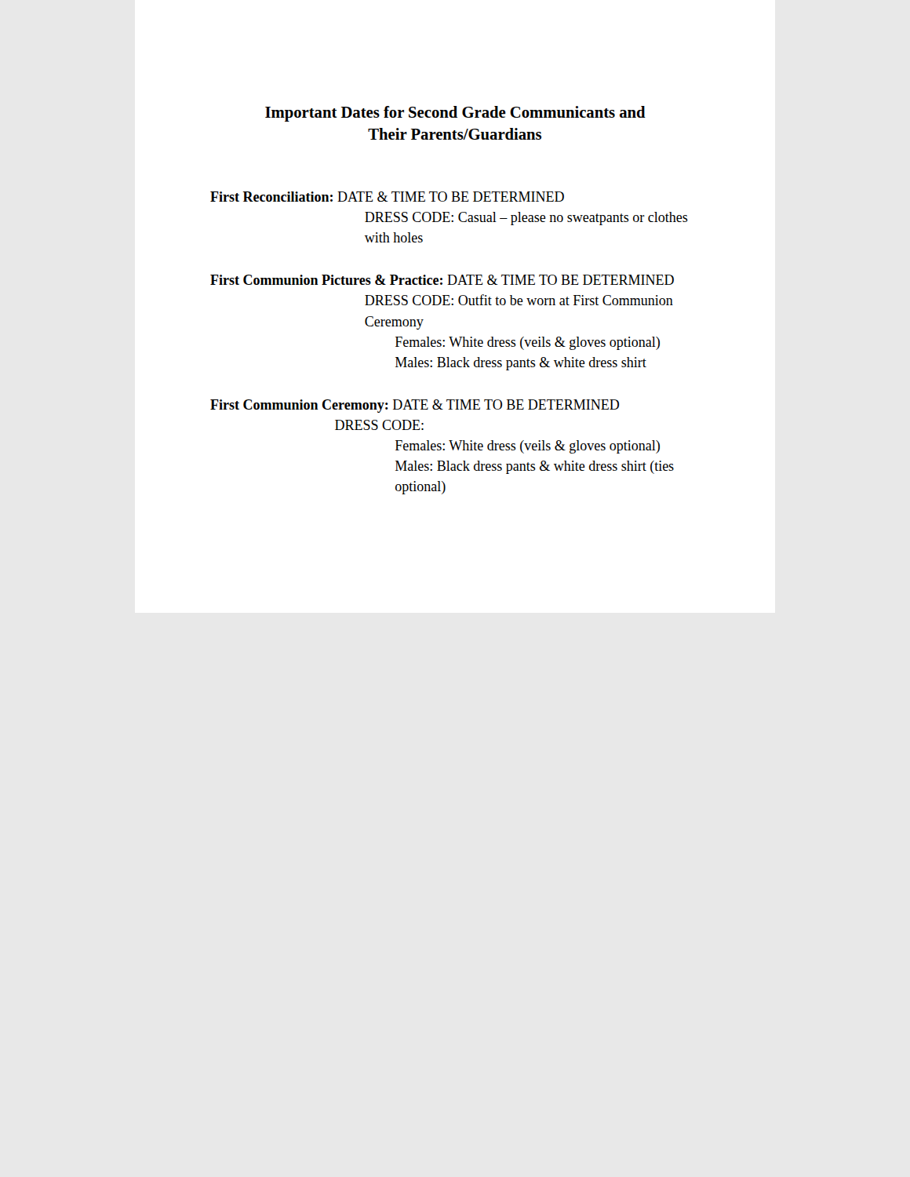Important Dates for Second Grade Communicants and Their Parents/Guardians
First Reconciliation: DATE & TIME TO BE DETERMINED
DRESS CODE: Casual – please no sweatpants or clothes with holes
First Communion Pictures & Practice: DATE & TIME TO BE DETERMINED
DRESS CODE: Outfit to be worn at First Communion Ceremony
Females: White dress (veils & gloves optional)
Males: Black dress pants & white dress shirt
First Communion Ceremony: DATE & TIME TO BE DETERMINED
DRESS CODE:
Females: White dress (veils & gloves optional)
Males: Black dress pants & white dress shirt (ties optional)